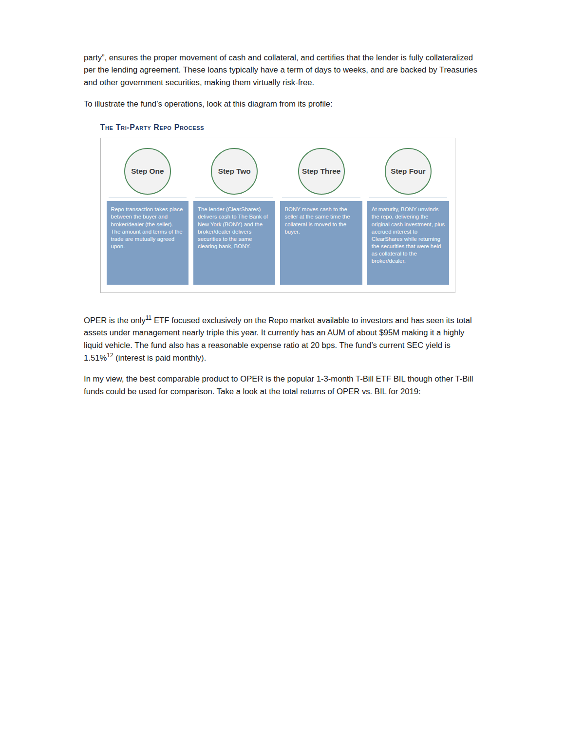party”, ensures the proper movement of cash and collateral, and certifies that the lender is fully collateralized per the lending agreement. These loans typically have a term of days to weeks, and are backed by Treasuries and other government securities, making them virtually risk-free.
To illustrate the fund’s operations, look at this diagram from its profile:
The Tri-Party Repo Process
Step One
Repo transaction takes place between the buyer and broker/dealer (the seller). The amount and terms of the trade are mutually agreed upon.
Step Two
The lender (ClearShares) delivers cash to The Bank of New York (BONY) and the broker/dealer delivers securities to the same clearing bank, BONY.
Step Three
BONY moves cash to the seller at the same time the collateral is moved to the buyer.
Step Four
At maturity, BONY unwinds the repo, delivering the original cash investment, plus accrued interest to ClearShares while returning the securities that were held as collateral to the broker/dealer.
OPER is the only11 ETF focused exclusively on the Repo market available to investors and has seen its total assets under management nearly triple this year. It currently has an AUM of about $95M making it a highly liquid vehicle. The fund also has a reasonable expense ratio at 20 bps. The fund’s current SEC yield is 1.51%12 (interest is paid monthly).
In my view, the best comparable product to OPER is the popular 1-3-month T-Bill ETF BIL though other T-Bill funds could be used for comparison. Take a look at the total returns of OPER vs. BIL for 2019: